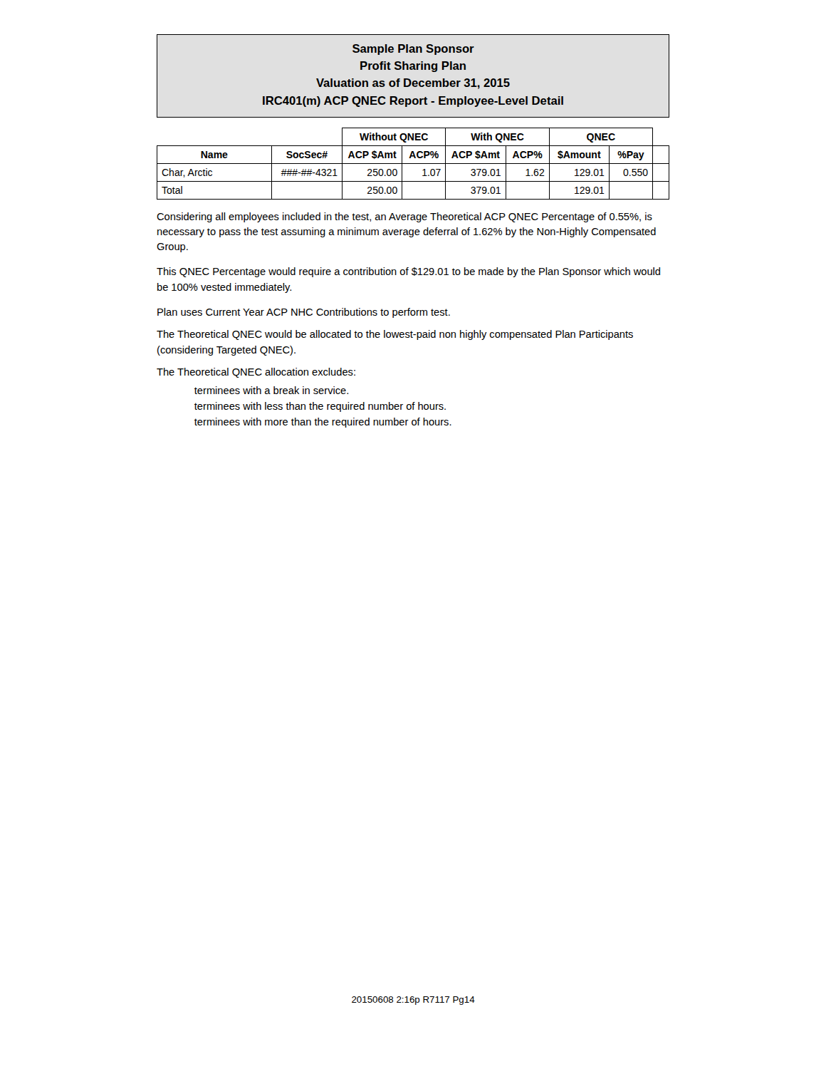Sample Plan Sponsor
Profit Sharing Plan
Valuation as of December 31, 2015
IRC401(m) ACP QNEC Report - Employee-Level Detail
| | | Without QNEC | With QNEC | QNEC | |
| --- | --- | --- | --- | --- | --- |
| Name | SocSec# | ACP $Amt | ACP% | ACP $Amt | ACP% | $Amount | %Pay | |
| Char, Arctic | ###-##-4321 | 250.00 | 1.07 | 379.01 | 1.62 | 129.01 | 0.550 | |
| Total | | 250.00 | | 379.01 | | 129.01 | | |
Considering all employees included in the test, an Average Theoretical ACP QNEC Percentage of 0.55%, is necessary to pass the test assuming a minimum average deferral of 1.62% by the Non-Highly Compensated Group.
This QNEC Percentage would require a contribution of $129.01 to be made by the Plan Sponsor which would be 100% vested immediately.
Plan uses Current Year ACP NHC Contributions to perform test.
The Theoretical QNEC would be allocated to the lowest-paid non highly compensated Plan Participants (considering Targeted QNEC).
The Theoretical QNEC allocation excludes:
terminees with a break in service.
terminees with less than the required number of hours.
terminees with more than the required number of hours.
20150608 2:16p R7117 Pg14